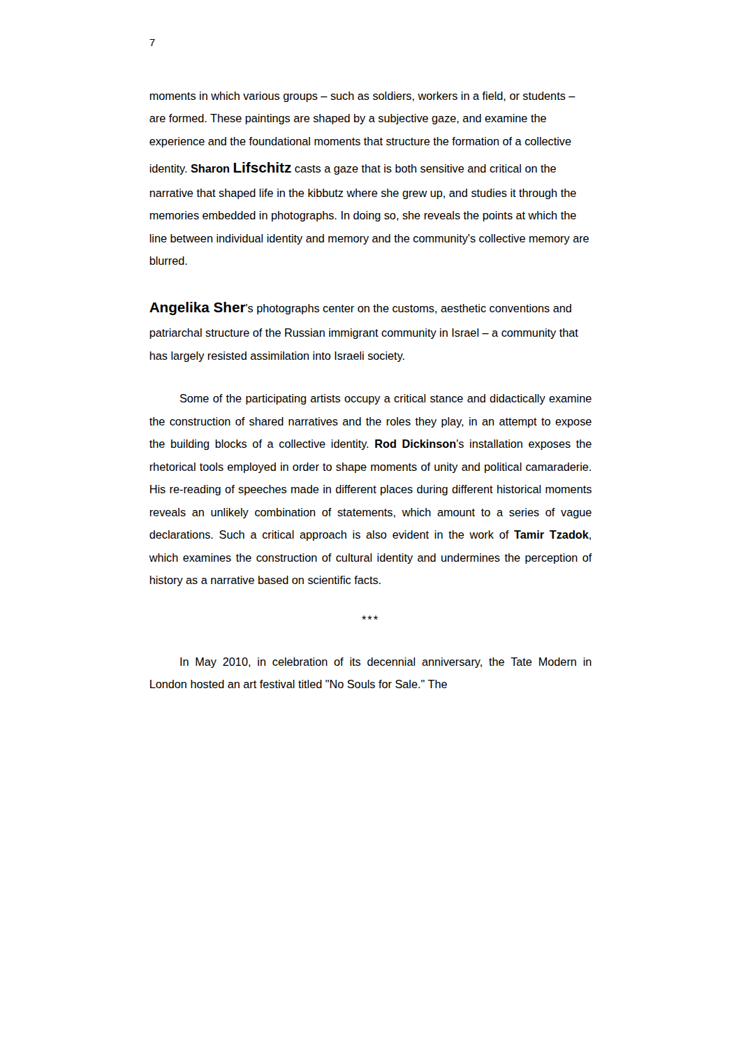7
moments in which various groups – such as soldiers, workers in a field, or students – are formed. These paintings are shaped by a subjective gaze, and examine the experience and the foundational moments that structure the formation of a collective identity. Sharon Lifschitz casts a gaze that is both sensitive and critical on the narrative that shaped life in the kibbutz where she grew up, and studies it through the memories embedded in photographs. In doing so, she reveals the points at which the line between individual identity and memory and the community's collective memory are blurred.
Angelika Sher's photographs center on the customs, aesthetic conventions and patriarchal structure of the Russian immigrant community in Israel – a community that has largely resisted assimilation into Israeli society.
Some of the participating artists occupy a critical stance and didactically examine the construction of shared narratives and the roles they play, in an attempt to expose the building blocks of a collective identity. Rod Dickinson's installation exposes the rhetorical tools employed in order to shape moments of unity and political camaraderie. His re-reading of speeches made in different places during different historical moments reveals an unlikely combination of statements, which amount to a series of vague declarations. Such a critical approach is also evident in the work of Tamir Tzadok, which examines the construction of cultural identity and undermines the perception of history as a narrative based on scientific facts.
***
In May 2010, in celebration of its decennial anniversary, the Tate Modern in London hosted an art festival titled "No Souls for Sale." The